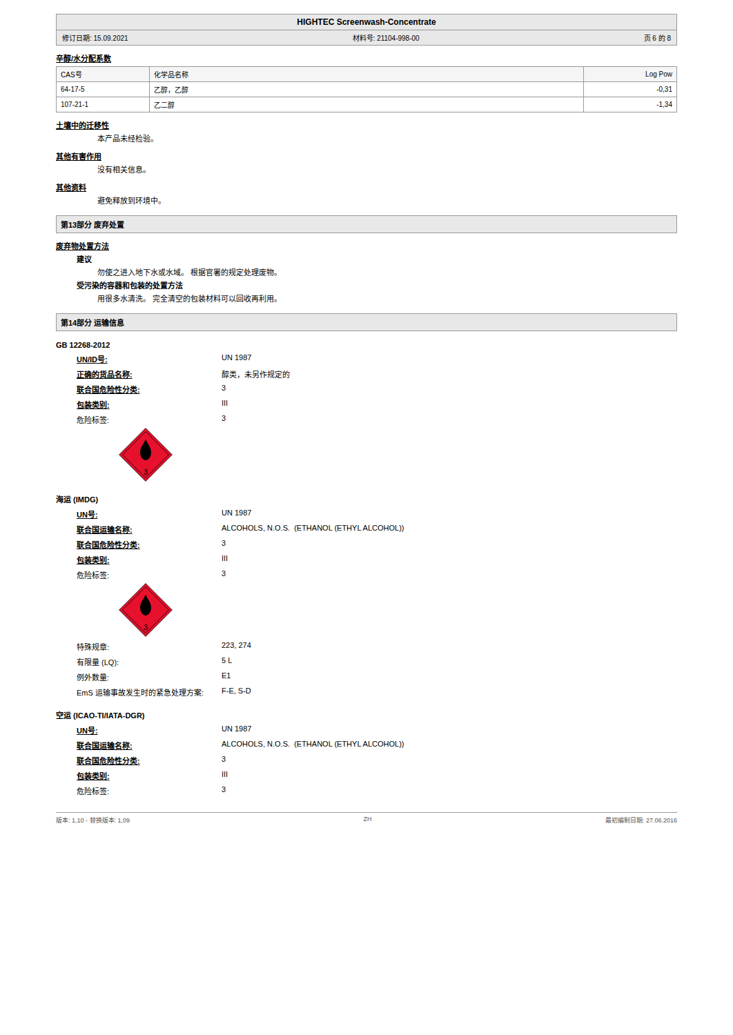HIGHTEC Screenwash-Concentrate
修订日期: 15.09.2021 材料号: 21104-998-00 页 6 的 8
辛醇/水分配系数
| CAS号 | 化学品名称 | Log Pow |
| --- | --- | --- |
| 64-17-5 | 乙醇，乙醇 | -0,31 |
| 107-21-1 | 乙二醇 | -1,34 |
土壤中的迁移性
本产品未经检验。
其他有害作用
没有相关信息。
其他资料
避免释放到环境中。
第13部分 废弃处置
废弃物处置方法
建议
勿使之进入地下水或水域。 根据官署的规定处理废物。
受污染的容器和包装的处置方法
用很多水清洗。 完全清空的包装材料可以回收再利用。
第14部分 运输信息
GB 12268-2012
| UN/ID号: | UN 1987 |
| 正确的货品名称: | 醇类，未另作规定的 |
| 联合国危险性分类: | 3 |
| 包装类别: | III |
| 危险标签: | 3 |
3
海运 (IMDG)
| UN号: | UN 1987 |
| 联合国运输名称: | ALCOHOLS, N.O.S. (ETHANOL (ETHYL ALCOHOL)) |
| 联合国危险性分类: | 3 |
| 包装类别: | III |
| 危险标签: | 3 |
3
| 特殊规章: | 223, 274 |
| 有限量 (LQ): | 5 L |
| 例外数量: | E1 |
| EmS 运输事故发生时的紧急处理方案: | F-E, S-D |
空运 (ICAO-TI/IATA-DGR)
| UN号: | UN 1987 |
| 联合国运输名称: | ALCOHOLS, N.O.S. (ETHANOL (ETHYL ALCOHOL)) |
| 联合国危险性分类: | 3 |
| 包装类别: | III |
| 危险标签: | 3 |
版本: 1,10 - 替换版本: 1,09 ZH 最初编制日期: 27.06.2016